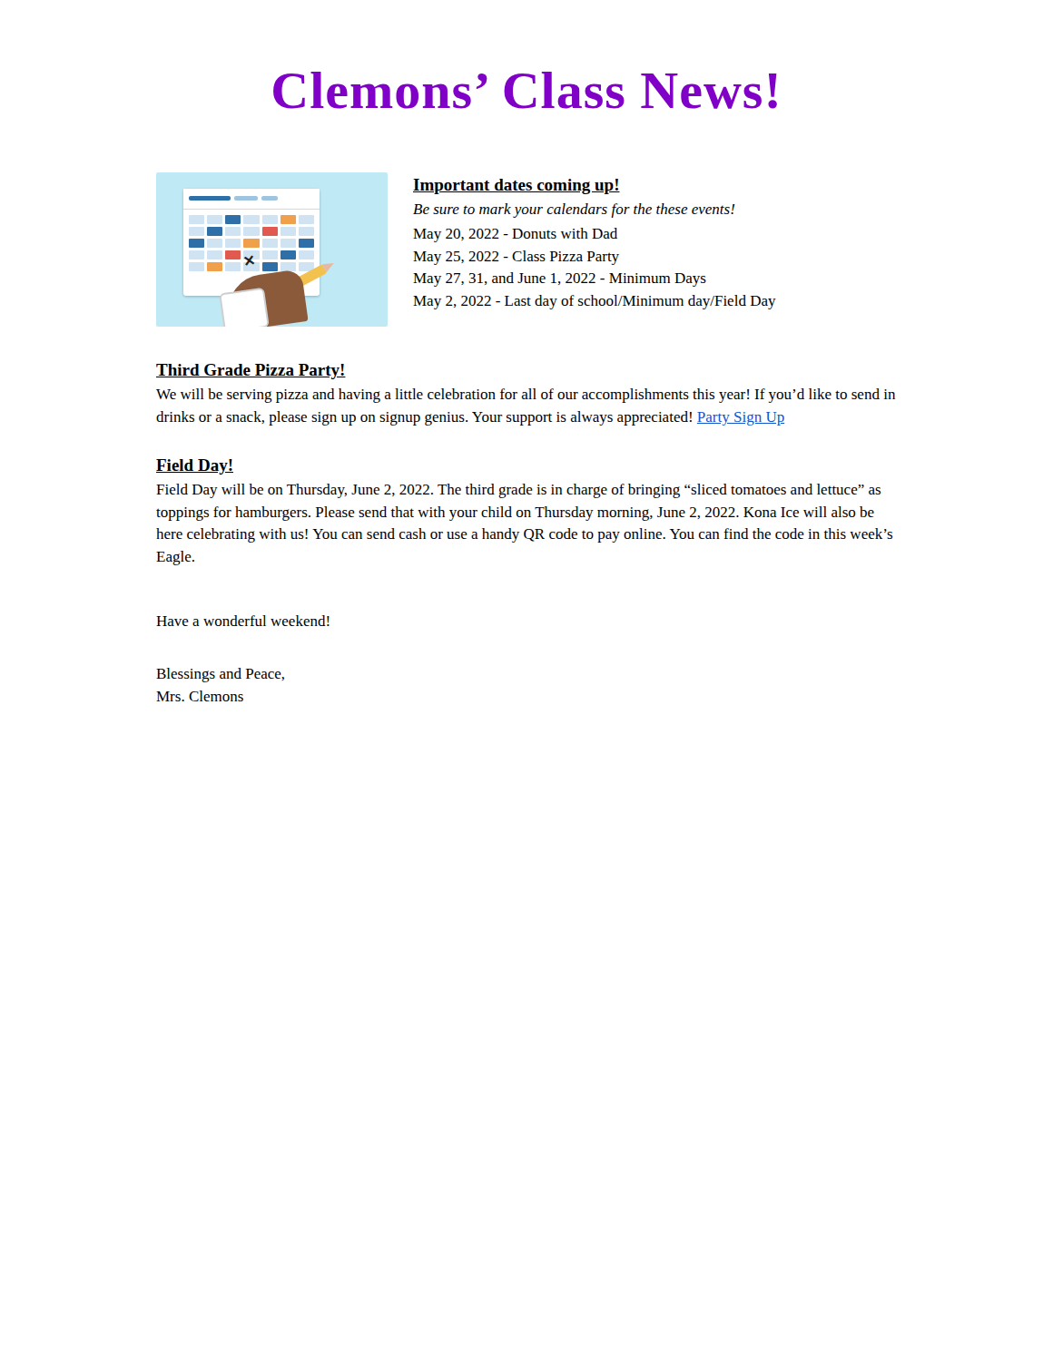Clemons’ Class News!
✕
Important dates coming up!
Be sure to mark your calendars for the these events!
May 20, 2022 - Donuts with Dad
May 25, 2022 - Class Pizza Party
May 27, 31, and June 1, 2022 - Minimum Days
May 2, 2022 - Last day of school/Minimum day/Field Day
Third Grade Pizza Party!
We will be serving pizza and having a little celebration for all of our accomplishments this year! If you’d like to send in drinks or a snack, please sign up on signup genius. Your support is always appreciated! Party Sign Up
Field Day!
Field Day will be on Thursday, June 2, 2022. The third grade is in charge of bringing “sliced tomatoes and lettuce” as toppings for hamburgers. Please send that with your child on Thursday morning, June 2, 2022. Kona Ice will also be here celebrating with us! You can send cash or use a handy QR code to pay online. You can find the code in this week’s Eagle.
Have a wonderful weekend!
Blessings and Peace,
Mrs. Clemons